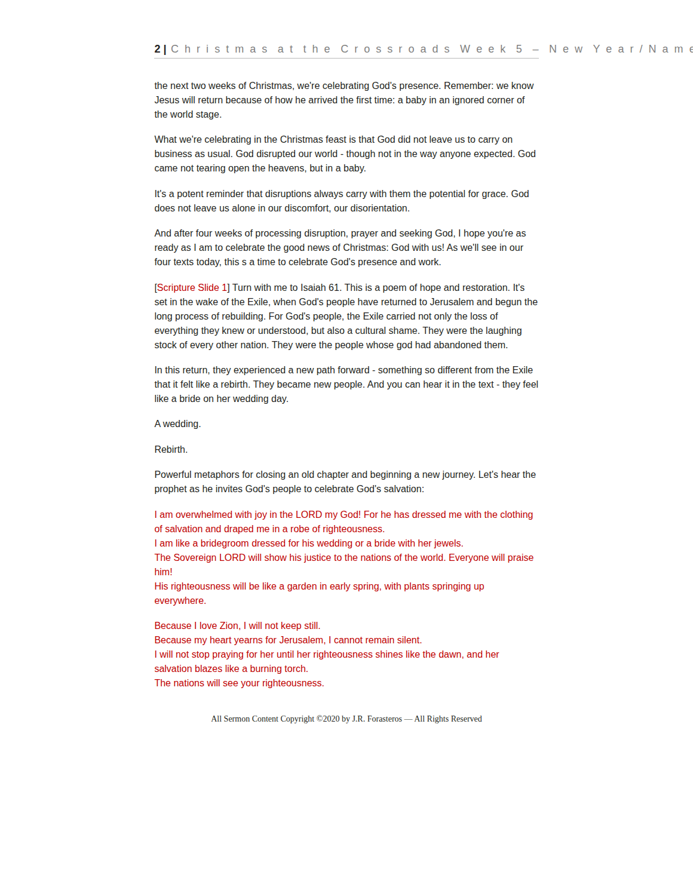2 | C h r i s t m a s a t t h e C r o s s r o a d s W e e k 5 – N e w Y e a r / N a m e
the next two weeks of Christmas, we're celebrating God's presence. Remember: we know Jesus will return because of how he arrived the first time: a baby in an ignored corner of the world stage.
What we're celebrating in the Christmas feast is that God did not leave us to carry on business as usual. God disrupted our world - though not in the way anyone expected. God came not tearing open the heavens, but in a baby.
It's a potent reminder that disruptions always carry with them the potential for grace. God does not leave us alone in our discomfort, our disorientation.
And after four weeks of processing disruption, prayer and seeking God, I hope you're as ready as I am to celebrate the good news of Christmas: God with us! As we'll see in our four texts today, this s a time to celebrate God's presence and work.
[Scripture Slide 1] Turn with me to Isaiah 61. This is a poem of hope and restoration. It's set in the wake of the Exile, when God's people have returned to Jerusalem and begun the long process of rebuilding. For God's people, the Exile carried not only the loss of everything they knew or understood, but also a cultural shame. They were the laughing stock of every other nation. They were the people whose god had abandoned them.
In this return, they experienced a new path forward - something so different from the Exile that it felt like a rebirth. They became new people. And you can hear it in the text - they feel like a bride on her wedding day.
A wedding.
Rebirth.
Powerful metaphors for closing an old chapter and beginning a new journey. Let's hear the prophet as he invites God's people to celebrate God's salvation:
I am overwhelmed with joy in the LORD my God! For he has dressed me with the clothing of salvation and draped me in a robe of righteousness.
I am like a bridegroom dressed for his wedding or a bride with her jewels.
The Sovereign LORD will show his justice to the nations of the world. Everyone will praise him!
His righteousness will be like a garden in early spring, with plants springing up everywhere.
Because I love Zion, I will not keep still.
Because my heart yearns for Jerusalem, I cannot remain silent.
I will not stop praying for her until her righteousness shines like the dawn, and her salvation blazes like a burning torch.
The nations will see your righteousness.
All Sermon Content Copyright ©2020 by J.R. Forasteros — All Rights Reserved